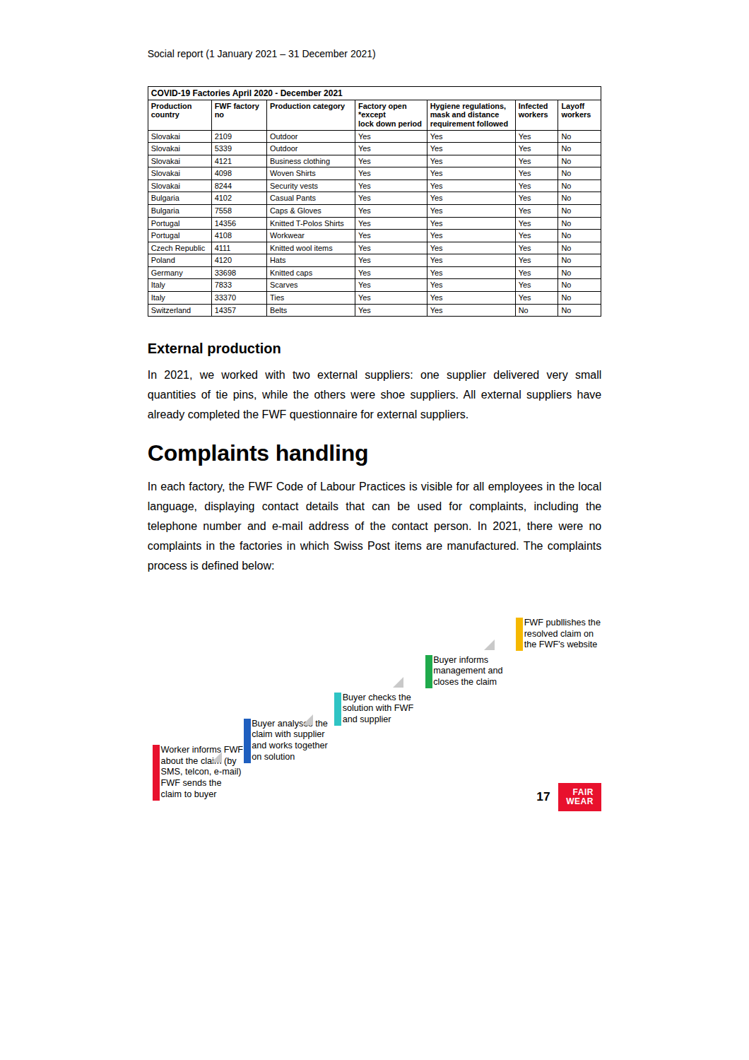Social report (1 January 2021 – 31 December 2021)
COVID-19 Factories April 2020 - December 2021
| Production country | FWF factory no | Production category | Factory open *except lock down period | Hygiene regulations, mask and distance requirement followed | Infected workers | Layoff workers |
| --- | --- | --- | --- | --- | --- | --- |
| Slovakai | 2109 | Outdoor | Yes | Yes | Yes | No |
| Slovakai | 5339 | Outdoor | Yes | Yes | Yes | No |
| Slovakai | 4121 | Business clothing | Yes | Yes | Yes | No |
| Slovakai | 4098 | Woven Shirts | Yes | Yes | Yes | No |
| Slovakai | 8244 | Security vests | Yes | Yes | Yes | No |
| Bulgaria | 4102 | Casual Pants | Yes | Yes | Yes | No |
| Bulgaria | 7558 | Caps & Gloves | Yes | Yes | Yes | No |
| Portugal | 14356 | Knitted T-Polos Shirts | Yes | Yes | Yes | No |
| Portugal | 4108 | Workwear | Yes | Yes | Yes | No |
| Czech Republic | 4111 | Knitted wool items | Yes | Yes | Yes | No |
| Poland | 4120 | Hats | Yes | Yes | Yes | No |
| Germany | 33698 | Knitted caps | Yes | Yes | Yes | No |
| Italy | 7833 | Scarves | Yes | Yes | Yes | No |
| Italy | 33370 | Ties | Yes | Yes | Yes | No |
| Switzerland | 14357 | Belts | Yes | Yes | No | No |
External production
In 2021, we worked with two external suppliers: one supplier delivered very small quantities of tie pins, while the others were shoe suppliers. All external suppliers have already completed the FWF questionnaire for external suppliers.
Complaints handling
In each factory, the FWF Code of Labour Practices is visible for all employees in the local language, displaying contact details that can be used for complaints, including the telephone number and e-mail address of the contact person. In 2021, there were no complaints in the factories in which Swiss Post items are manufactured. The complaints process is defined below:
Worker informs FWF about the claim (by SMS, telcon, e-mail) FWF sends the claim to buyer
Buyer analyses the claim with supplier and works together on solution
Buyer checks the solution with FWF and supplier
Buyer informs management and closes the claim
FWF publlishes the resolved claim on the FWF's website
17
FAIR WEAR